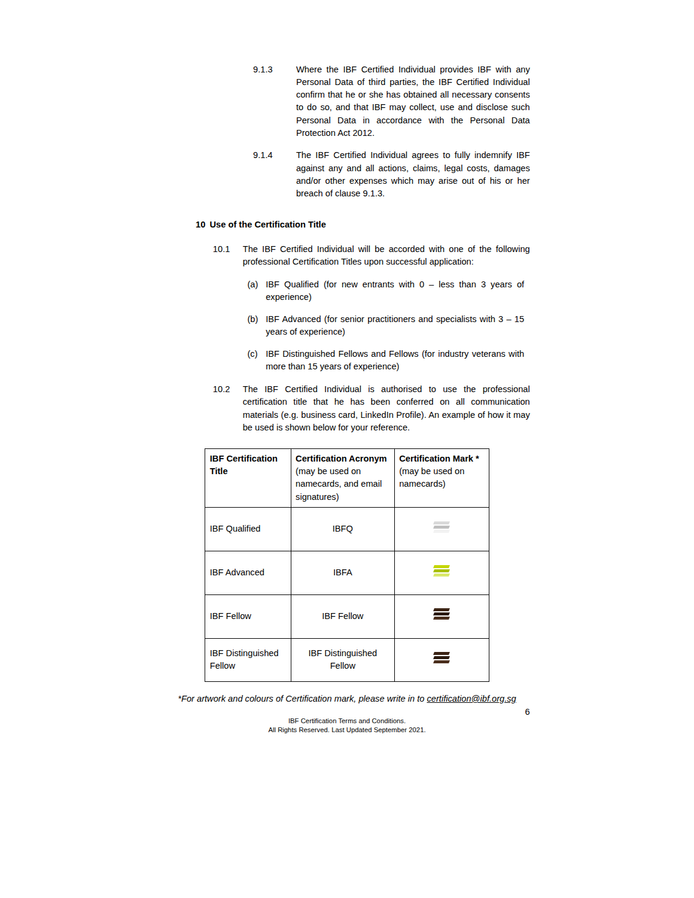9.1.3
Where the IBF Certified Individual provides IBF with any Personal Data of third parties, the IBF Certified Individual confirm that he or she has obtained all necessary consents to do so, and that IBF may collect, use and disclose such Personal Data in accordance with the Personal Data Protection Act 2012.
9.1.4
The IBF Certified Individual agrees to fully indemnify IBF against any and all actions, claims, legal costs, damages and/or other expenses which may arise out of his or her breach of clause 9.1.3.
10 Use of the Certification Title
10.1
The IBF Certified Individual will be accorded with one of the following professional Certification Titles upon successful application:
(a)
IBF Qualified (for new entrants with 0 – less than 3 years of experience)
(b)
IBF Advanced (for senior practitioners and specialists with 3 – 15 years of experience)
(c)
IBF Distinguished Fellows and Fellows (for industry veterans with more than 15 years of experience)
10.2
The IBF Certified Individual is authorised to use the professional certification title that he has been conferred on all communication materials (e.g. business card, LinkedIn Profile). An example of how it may be used is shown below for your reference.
| IBF Certification Title | Certification Acronym (may be used on namecards, and email signatures) | Certification Mark * (may be used on namecards) |
| --- | --- | --- |
| IBF Qualified | IBFQ | |
| IBF Advanced | IBFA | |
| IBF Fellow | IBF Fellow | |
| IBF Distinguished Fellow | IBF Distinguished Fellow | |
*For artwork and colours of Certification mark, please write in to certification@ibf.org.sg
6
IBF Certification Terms and Conditions.
All Rights Reserved. Last Updated September 2021.